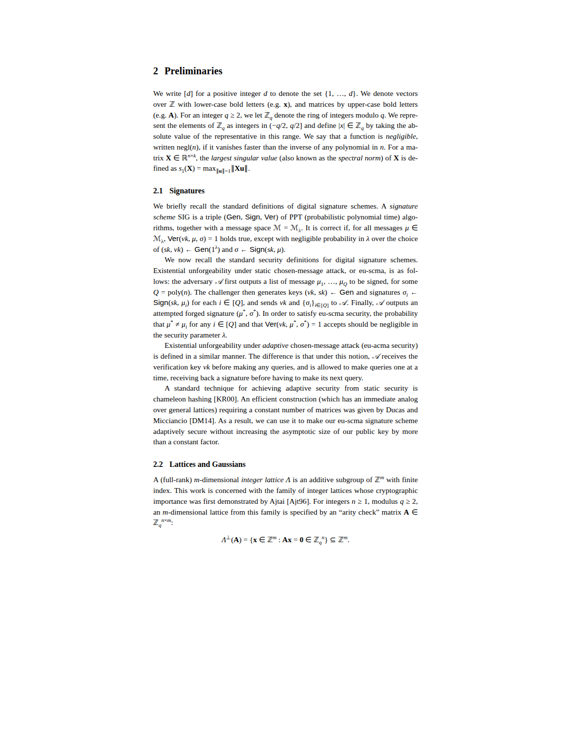2 Preliminaries
We write [d] for a positive integer d to denote the set {1, …, d}. We denote vectors over ℤ with lower-case bold letters (e.g. x), and matrices by upper-case bold letters (e.g. A). For an integer q ≥ 2, we let ℤq denote the ring of integers modulo q. We represent the elements of ℤq as integers in (−q/2, q/2] and define |x| ∈ ℤq by taking the absolute value of the representative in this range. We say that a function is negligible, written negl(n), if it vanishes faster than the inverse of any polynomial in n. For a matrix X ∈ ℝn×k, the largest singular value (also known as the spectral norm) of X is defined as s1(X) = max∥u∥=1∥Xu∥.
2.1 Signatures
We briefly recall the standard definitions of digital signature schemes. A signature scheme SIG is a triple (Gen, Sign, Ver) of PPT (probabilistic polynomial time) algorithms, together with a message space ℳ = ℳλ. It is correct if, for all messages μ ∈ ℳλ, Ver(vk, μ, σ) = 1 holds true, except with negligible probability in λ over the choice of (sk, vk) ← Gen(1λ) and σ ← Sign(sk, μ).
We now recall the standard security definitions for digital signature schemes. Existential unforgeability under static chosen-message attack, or eu-scma, is as follows: the adversary 𝒜 first outputs a list of message μ1, …, μQ to be signed, for some Q = poly(n). The challenger then generates keys (vk, sk) ← Gen and signatures σi ← Sign(sk, μi) for each i ∈ [Q], and sends vk and {σi}i∈[Q] to 𝒜. Finally, 𝒜 outputs an attempted forged signature (μ*, σ*). In order to satisfy eu-scma security, the probability that μ* ≠ μi for any i ∈ [Q] and that Ver(vk, μ*, σ*) = 1 accepts should be negligible in the security parameter λ.
Existential unforgeability under adaptive chosen-message attack (eu-acma security) is defined in a similar manner. The difference is that under this notion, 𝒜 receives the verification key vk before making any queries, and is allowed to make queries one at a time, receiving back a signature before having to make its next query.
A standard technique for achieving adaptive security from static security is chameleon hashing [KR00]. An efficient construction (which has an immediate analog over general lattices) requiring a constant number of matrices was given by Ducas and Micciancio [DM14]. As a result, we can use it to make our eu-scma signature scheme adaptively secure without increasing the asymptotic size of our public key by more than a constant factor.
2.2 Lattices and Gaussians
A (full-rank) m-dimensional integer lattice Λ is an additive subgroup of ℤm with finite index. This work is concerned with the family of integer lattices whose cryptographic importance was first demonstrated by Ajtai [Ajt96]. For integers n ≥ 1, modulus q ≥ 2, an m-dimensional lattice from this family is specified by an “arity check” matrix A ∈ ℤqn×m:
Λ⊥(A) = {x ∈ ℤm : Ax = 0 ∈ ℤqn} ⊆ ℤm.